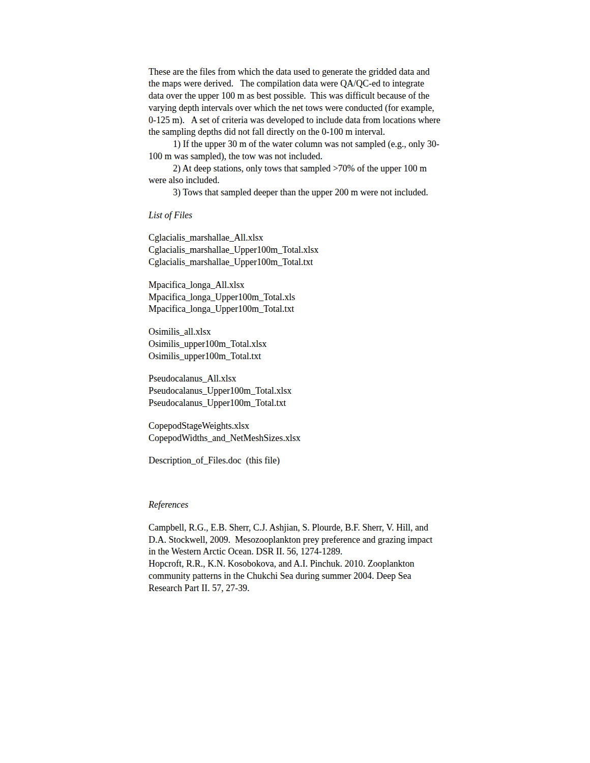These are the files from which the data used to generate the gridded data and the maps were derived. The compilation data were QA/QC-ed to integrate data over the upper 100 m as best possible. This was difficult because of the varying depth intervals over which the net tows were conducted (for example, 0-125 m). A set of criteria was developed to include data from locations where the sampling depths did not fall directly on the 0-100 m interval.
1) If the upper 30 m of the water column was not sampled (e.g., only 30-100 m was sampled), the tow was not included.
2) At deep stations, only tows that sampled >70% of the upper 100 m were also included.
3) Tows that sampled deeper than the upper 200 m were not included.
List of Files
Cglacialis_marshallae_All.xlsx
Cglacialis_marshallae_Upper100m_Total.xlsx
Cglacialis_marshallae_Upper100m_Total.txt
Mpacifica_longa_All.xlsx
Mpacifica_longa_Upper100m_Total.xls
Mpacifica_longa_Upper100m_Total.txt
Osimilis_all.xlsx
Osimilis_upper100m_Total.xlsx
Osimilis_upper100m_Total.txt
Pseudocalanus_All.xlsx
Pseudocalanus_Upper100m_Total.xlsx
Pseudocalanus_Upper100m_Total.txt
CopepodStageWeights.xlsx
CopepodWidths_and_NetMeshSizes.xlsx
Description_of_Files.doc (this file)
References
Campbell, R.G., E.B. Sherr, C.J. Ashjian, S. Plourde, B.F. Sherr, V. Hill, and D.A. Stockwell, 2009. Mesozooplankton prey preference and grazing impact in the Western Arctic Ocean. DSR II. 56, 1274-1289.
Hopcroft, R.R., K.N. Kosobokova, and A.I. Pinchuk. 2010. Zooplankton community patterns in the Chukchi Sea during summer 2004. Deep Sea Research Part II. 57, 27-39.